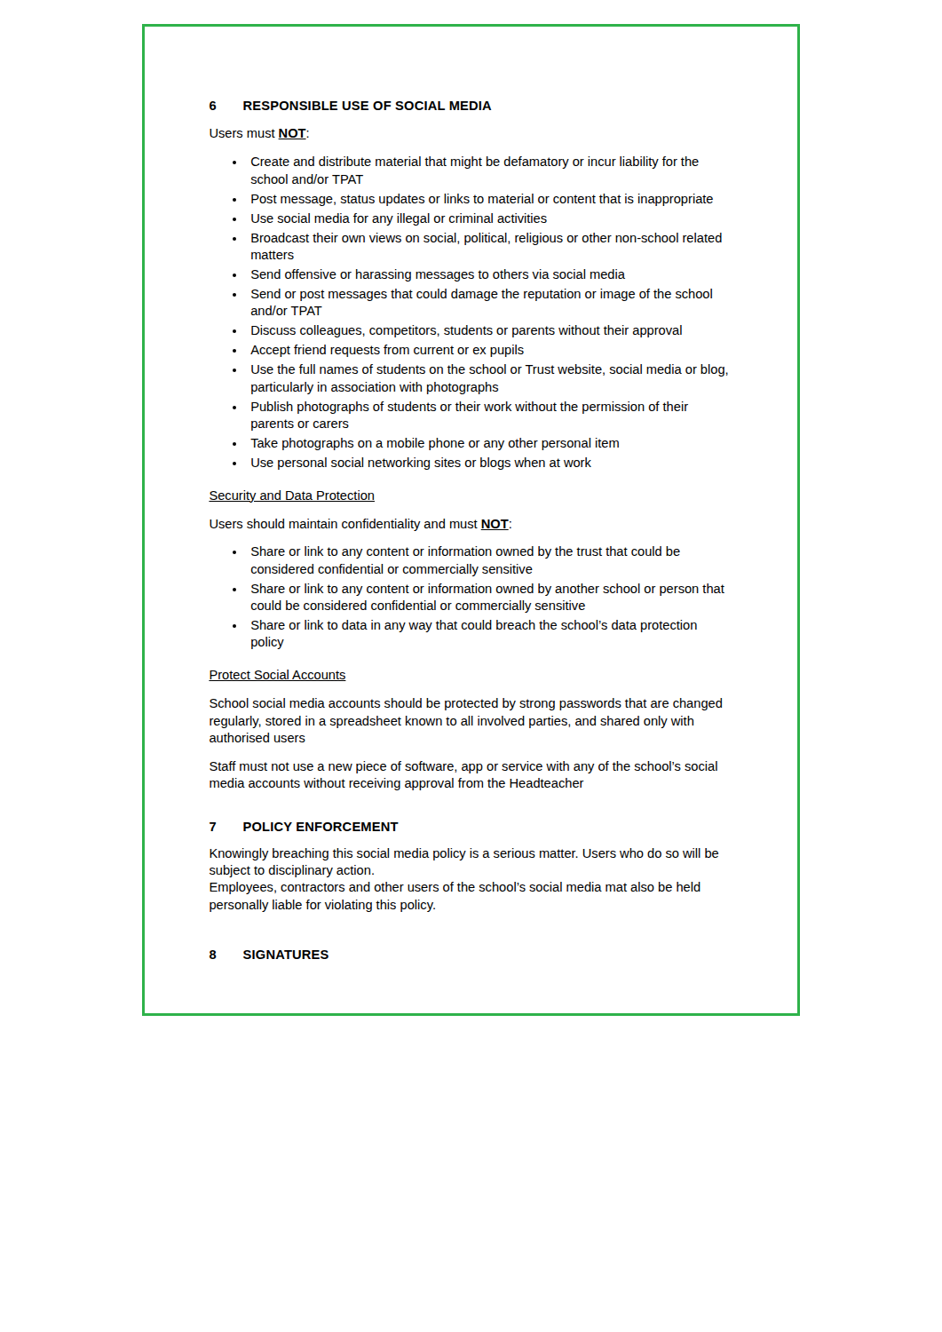6 RESPONSIBLE USE OF SOCIAL MEDIA
Users must NOT:
Create and distribute material that might be defamatory or incur liability for the school and/or TPAT
Post message, status updates or links to material or content that is inappropriate
Use social media for any illegal or criminal activities
Broadcast their own views on social, political, religious or other non-school related matters
Send offensive or harassing messages to others via social media
Send or post messages that could damage the reputation or image of the school and/or TPAT
Discuss colleagues, competitors, students or parents without their approval
Accept friend requests from current or ex pupils
Use the full names of students on the school or Trust website, social media or blog, particularly in association with photographs
Publish photographs of students or their work without the permission of their parents or carers
Take photographs on a mobile phone or any other personal item
Use personal social networking sites or blogs when at work
Security and Data Protection
Users should maintain confidentiality and must NOT:
Share or link to any content or information owned by the trust that could be considered confidential or commercially sensitive
Share or link to any content or information owned by another school or person that could be considered confidential or commercially sensitive
Share or link to data in any way that could breach the school’s data protection policy
Protect Social Accounts
School social media accounts should be protected by strong passwords that are changed regularly, stored in a spreadsheet known to all involved parties, and shared only with authorised users
Staff must not use a new piece of software, app or service with any of the school’s social media accounts without receiving approval from the Headteacher
7 POLICY ENFORCEMENT
Knowingly breaching this social media policy is a serious matter. Users who do so will be subject to disciplinary action.
Employees, contractors and other users of the school’s social media mat also be held personally liable for violating this policy.
8 SIGNATURES